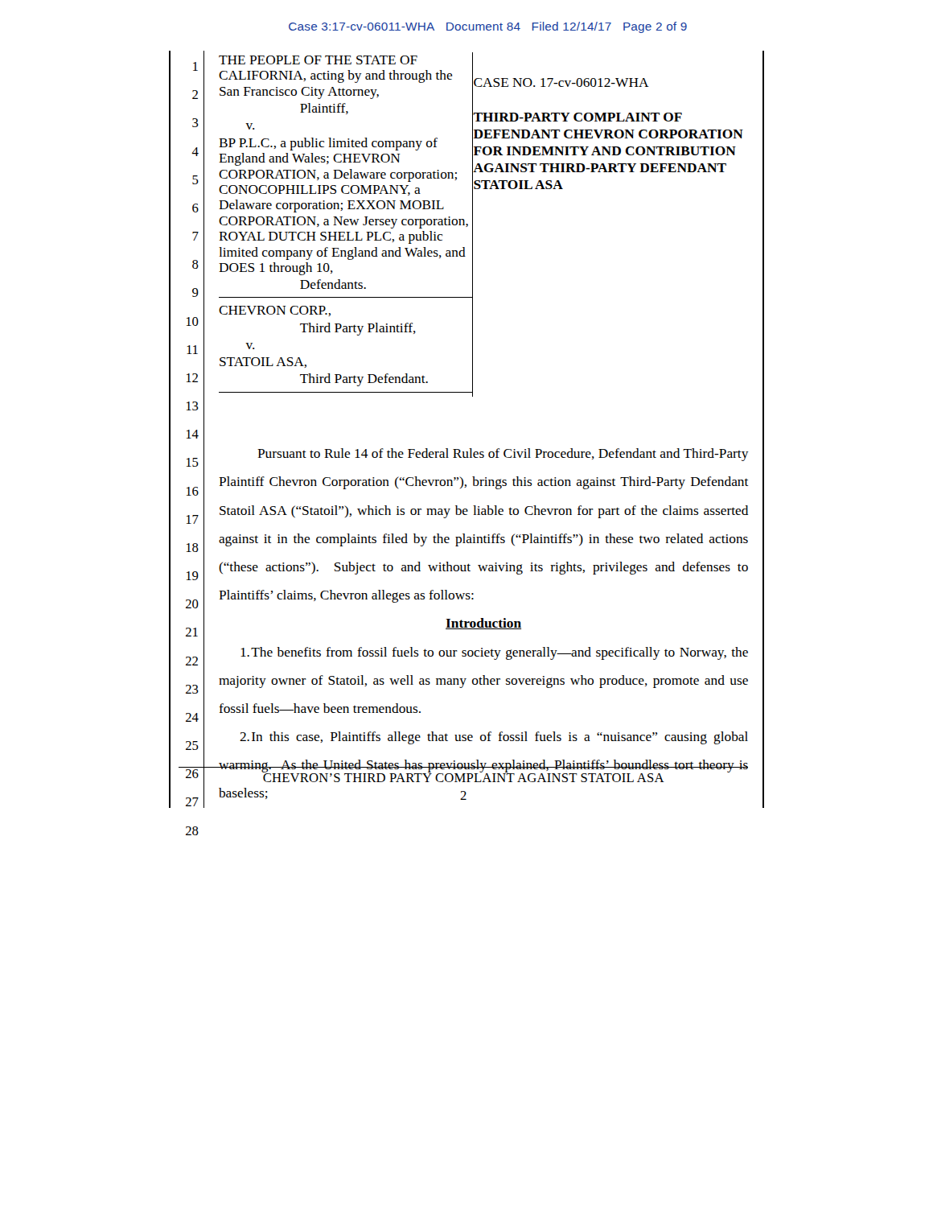Case 3:17-cv-06011-WHA Document 84 Filed 12/14/17 Page 2 of 9
1
2
3
4
5
6
7
8
9
10
11
12
13
14
15
16
17
18
19
20
21
22
23
24
25
26
27
28
| THE PEOPLE OF THE STATE OF CALIFORNIA, acting by and through the San Francisco City Attorney, Plaintiff, v. BP P.L.C., a public limited company of England and Wales; CHEVRON CORPORATION, a Delaware corporation; CONOCOPHILLIPS COMPANY, a Delaware corporation; EXXON MOBIL CORPORATION, a New Jersey corporation, ROYAL DUTCH SHELL PLC, a public limited company of England and Wales, and DOES 1 through 10, Defendants. CHEVRON CORP., Third Party Plaintiff, v. STATOIL ASA, Third Party Defendant. | CASE NO. 17-cv-06012-WHA THIRD-PARTY COMPLAINT OF DEFENDANT CHEVRON CORPORATION FOR INDEMNITY AND CONTRIBUTION AGAINST THIRD-PARTY DEFENDANT STATOIL ASA |
Pursuant to Rule 14 of the Federal Rules of Civil Procedure, Defendant and Third-Party Plaintiff Chevron Corporation (“Chevron”), brings this action against Third-Party Defendant Statoil ASA (“Statoil”), which is or may be liable to Chevron for part of the claims asserted against it in the complaints filed by the plaintiffs (“Plaintiffs”) in these two related actions (“these actions”). Subject to and without waiving its rights, privileges and defenses to Plaintiffs’ claims, Chevron alleges as follows:
Introduction
1. The benefits from fossil fuels to our society generally—and specifically to Norway, the majority owner of Statoil, as well as many other sovereigns who produce, promote and use fossil fuels—have been tremendous.
2. In this case, Plaintiffs allege that use of fossil fuels is a “nuisance” causing global warming. As the United States has previously explained, Plaintiffs’ boundless tort theory is baseless;
CHEVRON’S THIRD PARTY COMPLAINT AGAINST STATOIL ASA
2